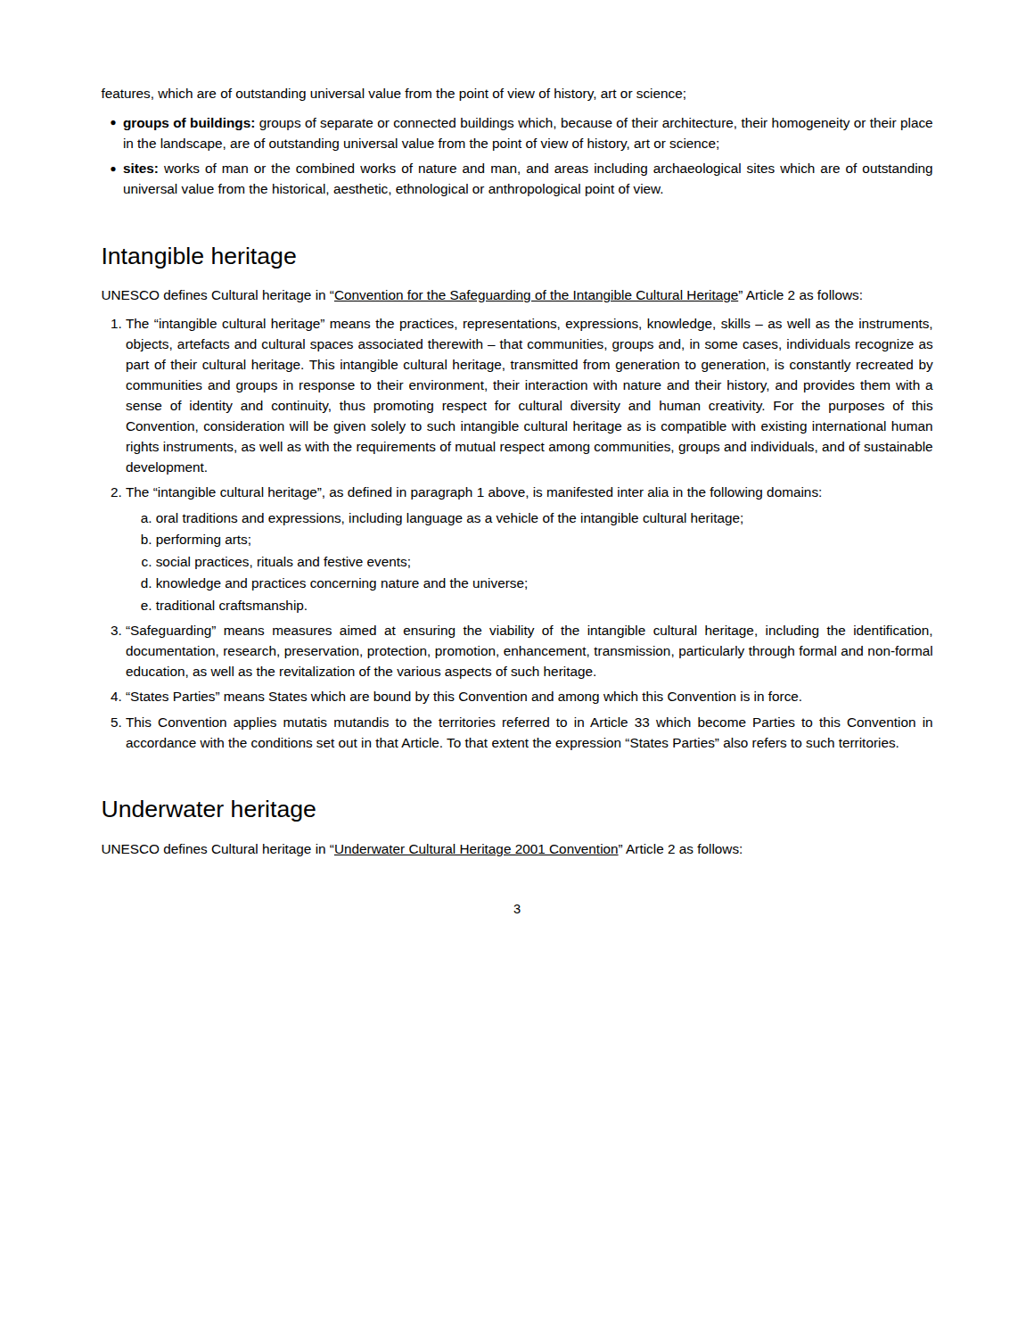features, which are of outstanding universal value from the point of view of history, art or science;
groups of buildings: groups of separate or connected buildings which, because of their architecture, their homogeneity or their place in the landscape, are of outstanding universal value from the point of view of history, art or science;
sites: works of man or the combined works of nature and man, and areas including archaeological sites which are of outstanding universal value from the historical, aesthetic, ethnological or anthropological point of view.
Intangible heritage
UNESCO defines Cultural heritage in “Convention for the Safeguarding of the Intangible Cultural Heritage” Article 2 as follows:
The “intangible cultural heritage” means the practices, representations, expressions, knowledge, skills – as well as the instruments, objects, artefacts and cultural spaces associated therewith – that communities, groups and, in some cases, individuals recognize as part of their cultural heritage. This intangible cultural heritage, transmitted from generation to generation, is constantly recreated by communities and groups in response to their environment, their interaction with nature and their history, and provides them with a sense of identity and continuity, thus promoting respect for cultural diversity and human creativity. For the purposes of this Convention, consideration will be given solely to such intangible cultural heritage as is compatible with existing international human rights instruments, as well as with the requirements of mutual respect among communities, groups and individuals, and of sustainable development.
The “intangible cultural heritage”, as defined in paragraph 1 above, is manifested inter alia in the following domains:
oral traditions and expressions, including language as a vehicle of the intangible cultural heritage;
performing arts;
social practices, rituals and festive events;
knowledge and practices concerning nature and the universe;
traditional craftsmanship.
“Safeguarding” means measures aimed at ensuring the viability of the intangible cultural heritage, including the identification, documentation, research, preservation, protection, promotion, enhancement, transmission, particularly through formal and non-formal education, as well as the revitalization of the various aspects of such heritage.
“States Parties” means States which are bound by this Convention and among which this Convention is in force.
This Convention applies mutatis mutandis to the territories referred to in Article 33 which become Parties to this Convention in accordance with the conditions set out in that Article. To that extent the expression “States Parties” also refers to such territories.
Underwater heritage
UNESCO defines Cultural heritage in “Underwater Cultural Heritage 2001 Convention” Article 2 as follows:
3